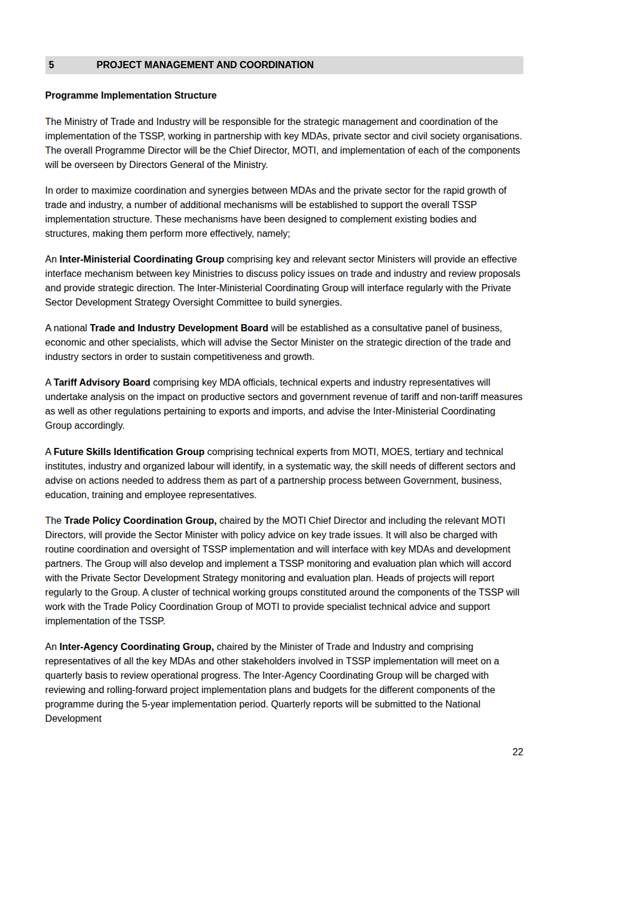5 PROJECT MANAGEMENT AND COORDINATION
Programme Implementation Structure
The Ministry of Trade and Industry will be responsible for the strategic management and coordination of the implementation of the TSSP, working in partnership with key MDAs, private sector and civil society organisations. The overall Programme Director will be the Chief Director, MOTI, and implementation of each of the components will be overseen by Directors General of the Ministry.
In order to maximize coordination and synergies between MDAs and the private sector for the rapid growth of trade and industry, a number of additional mechanisms will be established to support the overall TSSP implementation structure. These mechanisms have been designed to complement existing bodies and structures, making them perform more effectively, namely;
An Inter-Ministerial Coordinating Group comprising key and relevant sector Ministers will provide an effective interface mechanism between key Ministries to discuss policy issues on trade and industry and review proposals and provide strategic direction. The Inter-Ministerial Coordinating Group will interface regularly with the Private Sector Development Strategy Oversight Committee to build synergies.
A national Trade and Industry Development Board will be established as a consultative panel of business, economic and other specialists, which will advise the Sector Minister on the strategic direction of the trade and industry sectors in order to sustain competitiveness and growth.
A Tariff Advisory Board comprising key MDA officials, technical experts and industry representatives will undertake analysis on the impact on productive sectors and government revenue of tariff and non-tariff measures as well as other regulations pertaining to exports and imports, and advise the Inter-Ministerial Coordinating Group accordingly.
A Future Skills Identification Group comprising technical experts from MOTI, MOES, tertiary and technical institutes, industry and organized labour will identify, in a systematic way, the skill needs of different sectors and advise on actions needed to address them as part of a partnership process between Government, business, education, training and employee representatives.
The Trade Policy Coordination Group, chaired by the MOTI Chief Director and including the relevant MOTI Directors, will provide the Sector Minister with policy advice on key trade issues. It will also be charged with routine coordination and oversight of TSSP implementation and will interface with key MDAs and development partners. The Group will also develop and implement a TSSP monitoring and evaluation plan which will accord with the Private Sector Development Strategy monitoring and evaluation plan. Heads of projects will report regularly to the Group. A cluster of technical working groups constituted around the components of the TSSP will work with the Trade Policy Coordination Group of MOTI to provide specialist technical advice and support implementation of the TSSP.
An Inter-Agency Coordinating Group, chaired by the Minister of Trade and Industry and comprising representatives of all the key MDAs and other stakeholders involved in TSSP implementation will meet on a quarterly basis to review operational progress. The Inter-Agency Coordinating Group will be charged with reviewing and rolling-forward project implementation plans and budgets for the different components of the programme during the 5-year implementation period. Quarterly reports will be submitted to the National Development
22